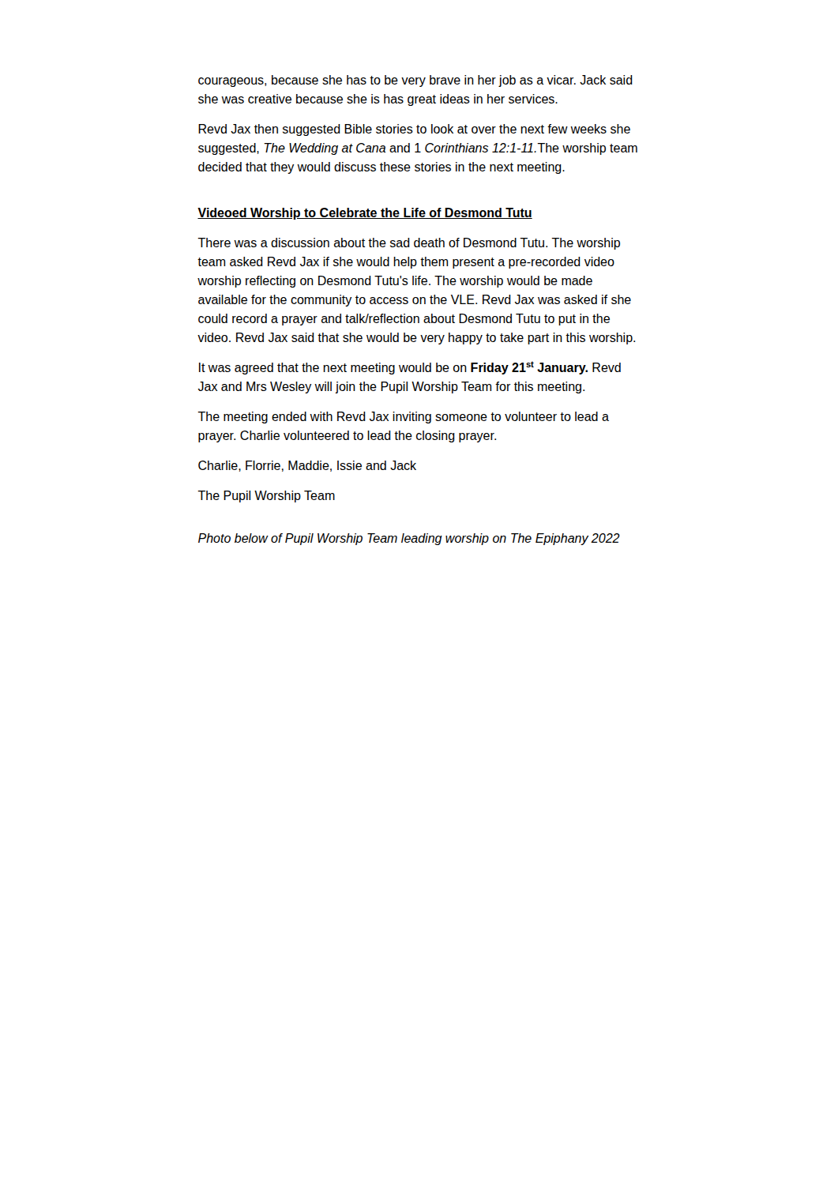courageous, because she has to be very brave in her job as a vicar. Jack said she was creative because she is has great ideas in her services.
Revd Jax then suggested Bible stories to look at over the next few weeks she suggested, The Wedding at Cana and 1 Corinthians 12:1-11. The worship team decided that they would discuss these stories in the next meeting.
Videoed Worship to Celebrate the Life of Desmond Tutu
There was a discussion about the sad death of Desmond Tutu. The worship team asked Revd Jax if she would help them present a pre-recorded video worship reflecting on Desmond Tutu's life. The worship would be made available for the community to access on the VLE. Revd Jax was asked if she could record a prayer and talk/reflection about Desmond Tutu to put in the video. Revd Jax said that she would be very happy to take part in this worship.
It was agreed that the next meeting would be on Friday 21st January. Revd Jax and Mrs Wesley will join the Pupil Worship Team for this meeting.
The meeting ended with Revd Jax inviting someone to volunteer to lead a prayer. Charlie volunteered to lead the closing prayer.
Charlie, Florrie, Maddie, Issie and Jack
The Pupil Worship Team
Photo below of Pupil Worship Team leading worship on The Epiphany 2022